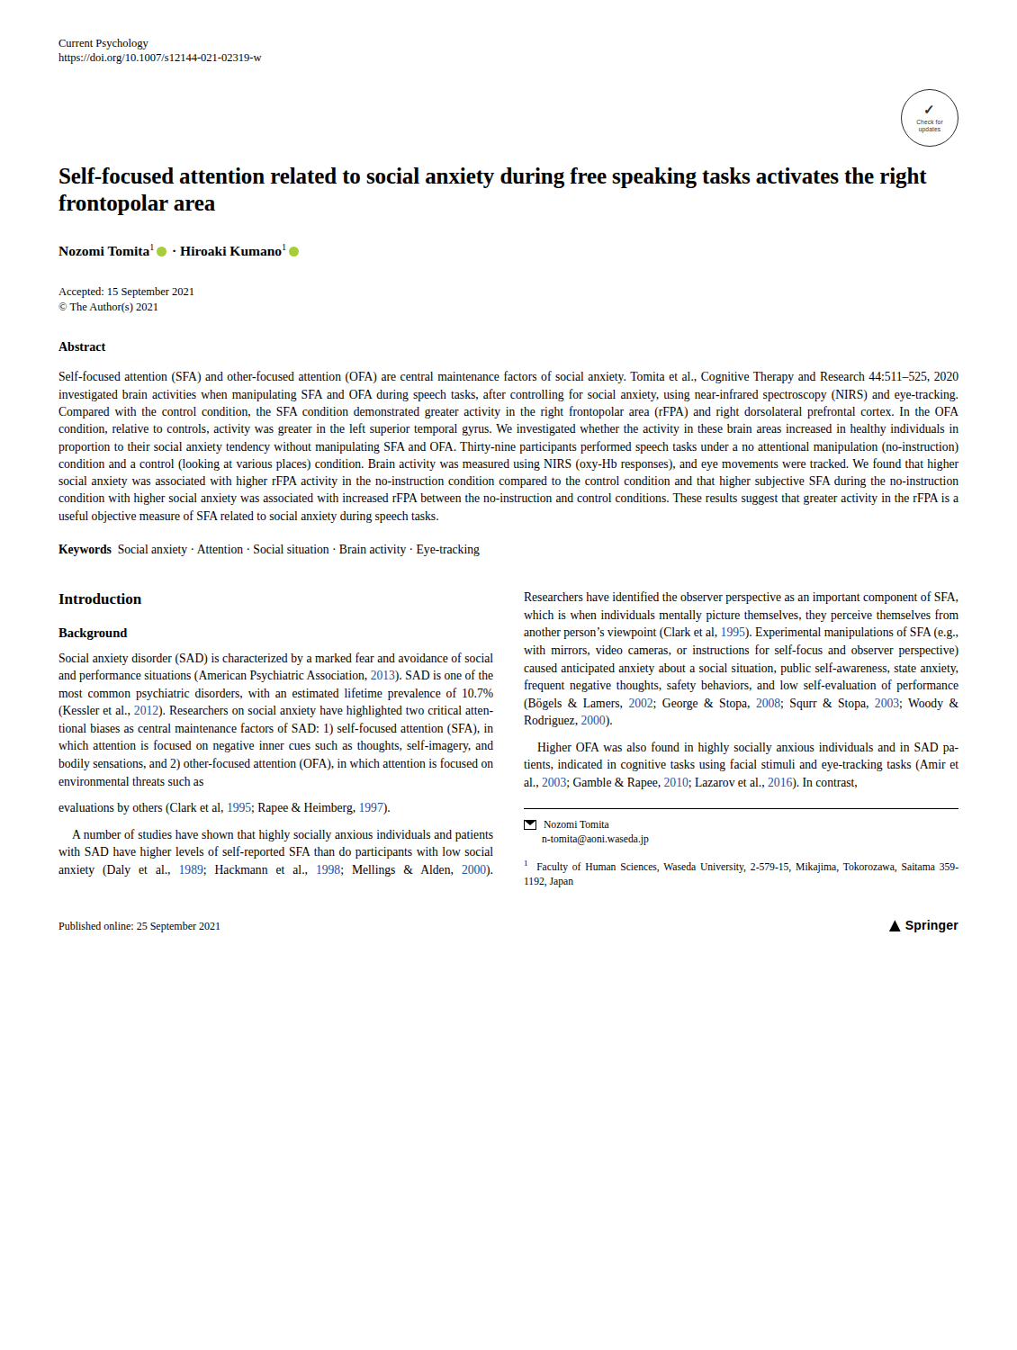Current Psychology https://doi.org/10.1007/s12144-021-02319-w
✓ Check for
updates
Self-focused attention related to social anxiety during free speaking tasks activates the right frontopolar area
Nozomi Tomita1 · Hiroaki Kumano1
Accepted: 15 September 2021
© The Author(s) 2021
Abstract
Self-focused attention (SFA) and other-focused attention (OFA) are central maintenance factors of social anxiety. Tomita et al., Cognitive Therapy and Research 44:511–525, 2020 investigated brain activities when manipulating SFA and OFA during speech tasks, after controlling for social anxiety, using near-infrared spectroscopy (NIRS) and eye-tracking. Compared with the control condition, the SFA condition demonstrated greater activity in the right frontopolar area (rFPA) and right dorsolateral prefrontal cortex. In the OFA condition, relative to controls, activity was greater in the left superior temporal gyrus. We investigated whether the activity in these brain areas increased in healthy individuals in proportion to their social anxiety tendency without manipulating SFA and OFA. Thirty-nine participants performed speech tasks under a no attentional manipulation (no-instruction) condition and a control (looking at various places) condition. Brain activity was measured using NIRS (oxy-Hb responses), and eye movements were tracked. We found that higher social anxiety was associated with higher rFPA activity in the no-instruction condition compared to the control condition and that higher subjective SFA during the no-instruction condition with higher social anxiety was associated with increased rFPA between the no-instruction and control conditions. These results suggest that greater activity in the rFPA is a useful objective measure of SFA related to social anxiety during speech tasks.
Keywords Social anxiety · Attention · Social situation · Brain activity · Eye-tracking
Introduction
Background
Social anxiety disorder (SAD) is characterized by a marked fear and avoidance of social and performance situations (American Psychiatric Association, 2013). SAD is one of the most common psychiatric disorders, with an estimated lifetime prevalence of 10.7% (Kessler et al., 2012). Researchers on social anxiety have highlighted two critical attentional biases as central maintenance factors of SAD: 1) self-focused attention (SFA), in which attention is focused on negative inner cues such as thoughts, self-imagery, and bodily sensations, and 2) other-focused attention (OFA), in which attention is focused on environmental threats such as
evaluations by others (Clark et al, 1995; Rapee & Heimberg, 1997).
A number of studies have shown that highly socially anxious individuals and patients with SAD have higher levels of self-reported SFA than do participants with low social anxiety (Daly et al., 1989; Hackmann et al., 1998; Mellings & Alden, 2000). Researchers have identified the observer perspective as an important component of SFA, which is when individuals mentally picture themselves, they perceive themselves from another person’s viewpoint (Clark et al, 1995). Experimental manipulations of SFA (e.g., with mirrors, video cameras, or instructions for self-focus and observer perspective) caused anticipated anxiety about a social situation, public self-awareness, state anxiety, frequent negative thoughts, safety behaviors, and low self-evaluation of performance (Bögels & Lamers, 2002; George & Stopa, 2008; Squrr & Stopa, 2003; Woody & Rodriguez, 2000).
Higher OFA was also found in highly socially anxious individuals and in SAD patients, indicated in cognitive tasks using facial stimuli and eye-tracking tasks (Amir et al., 2003; Gamble & Rapee, 2010; Lazarov et al., 2016). In contrast,
Nozomi Tomita n-tomita@aoni.waseda.jp
1 Faculty of Human Sciences, Waseda University, 2-579-15, Mikajima, Tokorozawa, Saitama 359-1192, Japan
Published online: 25 September 2021 Springer